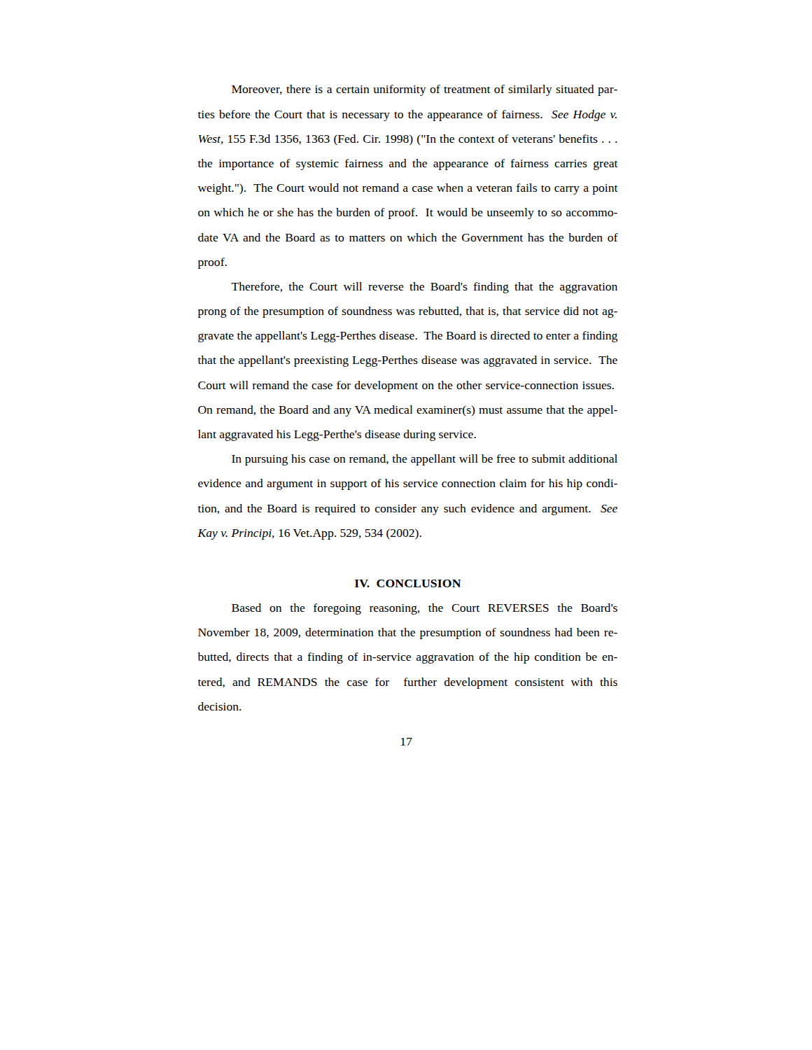Moreover, there is a certain uniformity of treatment of similarly situated parties before the Court that is necessary to the appearance of fairness. See Hodge v. West, 155 F.3d 1356, 1363 (Fed. Cir. 1998) ("In the context of veterans' benefits . . . the importance of systemic fairness and the appearance of fairness carries great weight."). The Court would not remand a case when a veteran fails to carry a point on which he or she has the burden of proof. It would be unseemly to so accommodate VA and the Board as to matters on which the Government has the burden of proof.
Therefore, the Court will reverse the Board's finding that the aggravation prong of the presumption of soundness was rebutted, that is, that service did not aggravate the appellant's Legg-Perthes disease. The Board is directed to enter a finding that the appellant's preexisting Legg-Perthes disease was aggravated in service. The Court will remand the case for development on the other service-connection issues. On remand, the Board and any VA medical examiner(s) must assume that the appellant aggravated his Legg-Perthe's disease during service.
In pursuing his case on remand, the appellant will be free to submit additional evidence and argument in support of his service connection claim for his hip condition, and the Board is required to consider any such evidence and argument. See Kay v. Principi, 16 Vet.App. 529, 534 (2002).
IV. CONCLUSION
Based on the foregoing reasoning, the Court REVERSES the Board's November 18, 2009, determination that the presumption of soundness had been rebutted, directs that a finding of in-service aggravation of the hip condition be entered, and REMANDS the case for further development consistent with this decision.
17